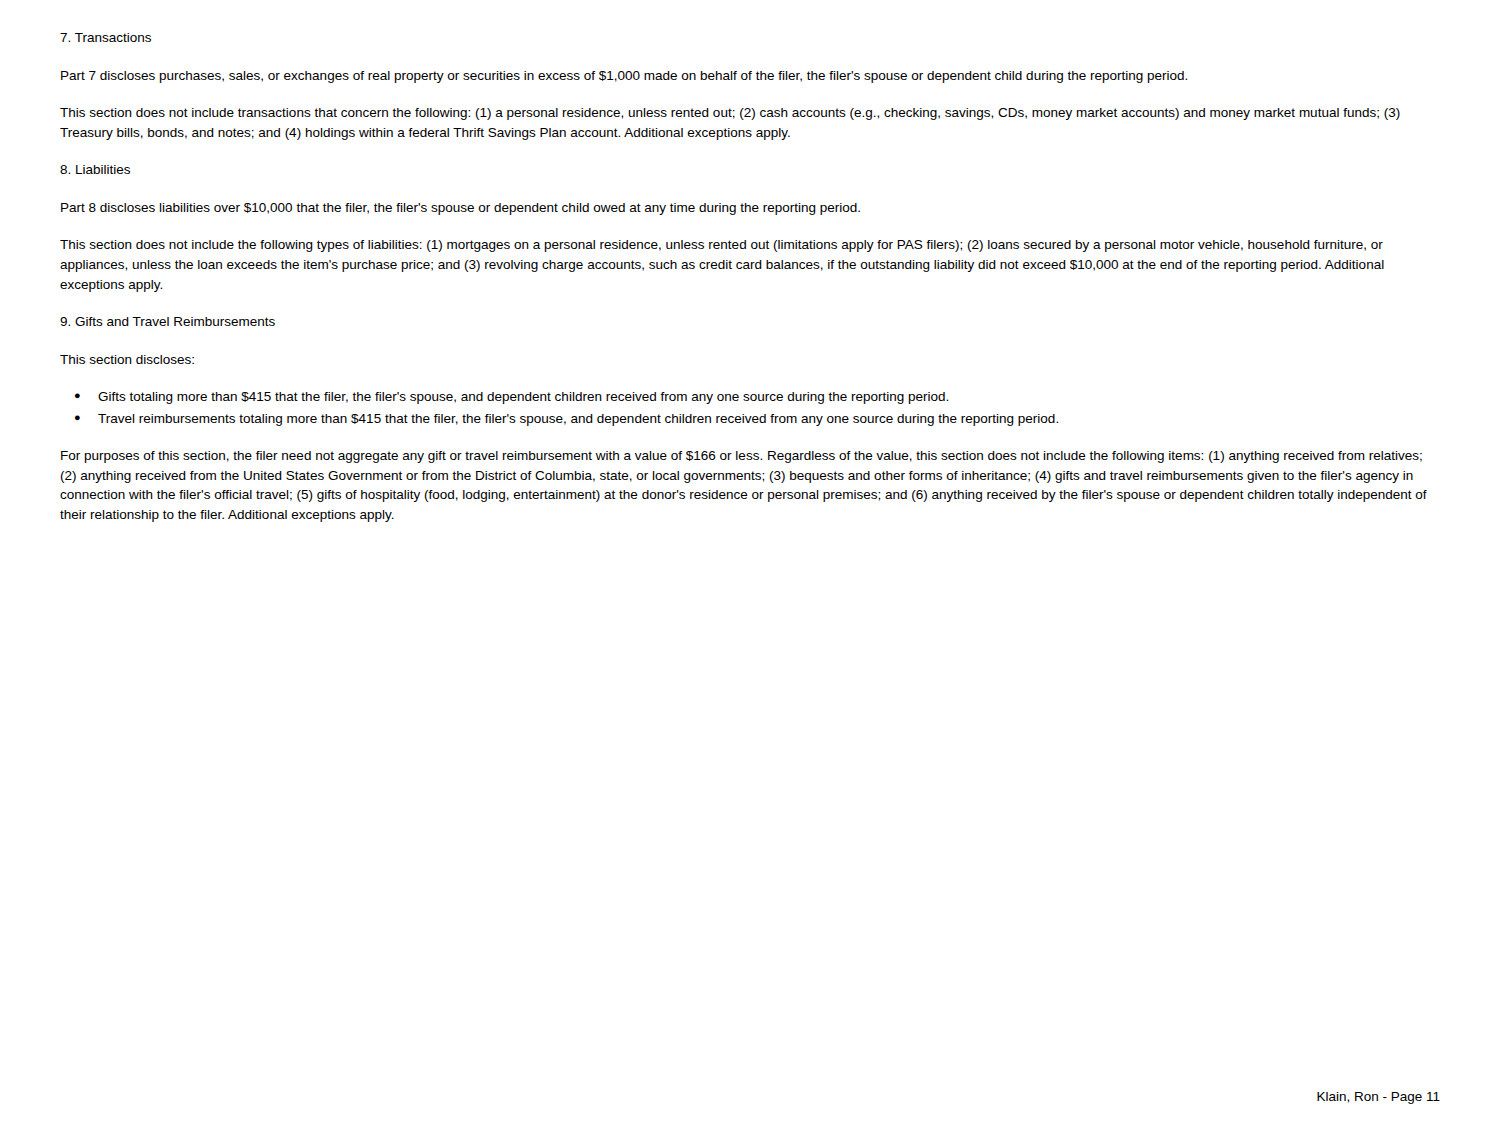7. Transactions
Part 7 discloses purchases, sales, or exchanges of real property or securities in excess of $1,000 made on behalf of the filer, the filer's spouse or dependent child during the reporting period.
This section does not include transactions that concern the following: (1) a personal residence, unless rented out; (2) cash accounts (e.g., checking, savings, CDs, money market accounts) and money market mutual funds; (3) Treasury bills, bonds, and notes; and (4) holdings within a federal Thrift Savings Plan account. Additional exceptions apply.
8. Liabilities
Part 8 discloses liabilities over $10,000 that the filer, the filer's spouse or dependent child owed at any time during the reporting period.
This section does not include the following types of liabilities: (1) mortgages on a personal residence, unless rented out (limitations apply for PAS filers); (2) loans secured by a personal motor vehicle, household furniture, or appliances, unless the loan exceeds the item's purchase price; and (3) revolving charge accounts, such as credit card balances, if the outstanding liability did not exceed $10,000 at the end of the reporting period. Additional exceptions apply.
9. Gifts and Travel Reimbursements
This section discloses:
Gifts totaling more than $415 that the filer, the filer's spouse, and dependent children received from any one source during the reporting period.
Travel reimbursements totaling more than $415 that the filer, the filer's spouse, and dependent children received from any one source during the reporting period.
For purposes of this section, the filer need not aggregate any gift or travel reimbursement with a value of $166 or less. Regardless of the value, this section does not include the following items: (1) anything received from relatives; (2) anything received from the United States Government or from the District of Columbia, state, or local governments; (3) bequests and other forms of inheritance; (4) gifts and travel reimbursements given to the filer's agency in connection with the filer's official travel; (5) gifts of hospitality (food, lodging, entertainment) at the donor's residence or personal premises; and (6) anything received by the filer's spouse or dependent children totally independent of their relationship to the filer. Additional exceptions apply.
Klain, Ron - Page 11